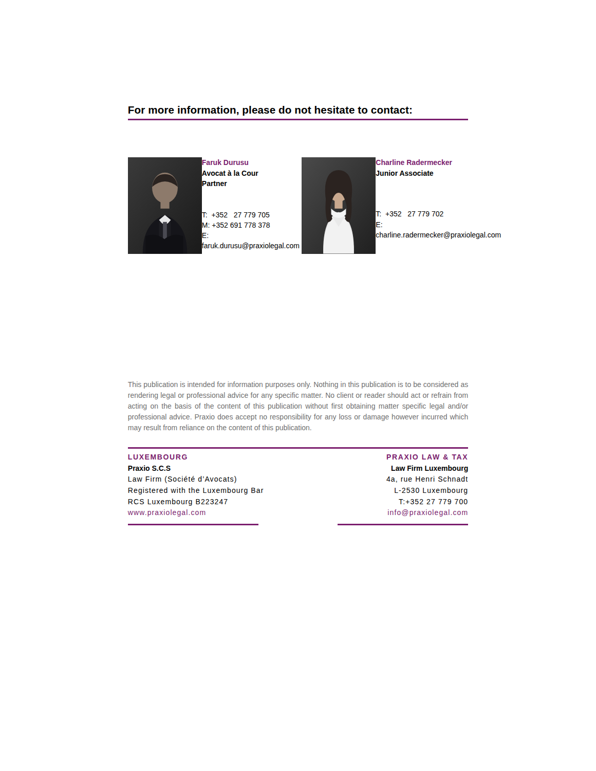For more information, please do not hesitate to contact:
| | Faruk Durusu Avocat à la Cour Partner T: +352 27 779 705 M: +352 691 778 378 E: faruk.durusu@praxiolegal.com | | | Charline Radermecker Junior Associate T: +352 27 779 702 E: charline.radermecker@praxiolegal.com |
This publication is intended for information purposes only. Nothing in this publication is to be considered as rendering legal or professional advice for any specific matter. No client or reader should act or refrain from acting on the basis of the content of this publication without first obtaining matter specific legal and/or professional advice. Praxio does accept no responsibility for any loss or damage however incurred which may result from reliance on the content of this publication.
| LUXEMBOURG Praxio S.C.S Law Firm (Société d’Avocats) Registered with the Luxembourg Bar RCS Luxembourg B223247 www.praxiolegal.com | PRAXIO LAW & TAX Law Firm Luxembourg 4a, rue Henri Schnadt L-2530 Luxembourg T:+352 27 779 700 info@praxiolegal.com |